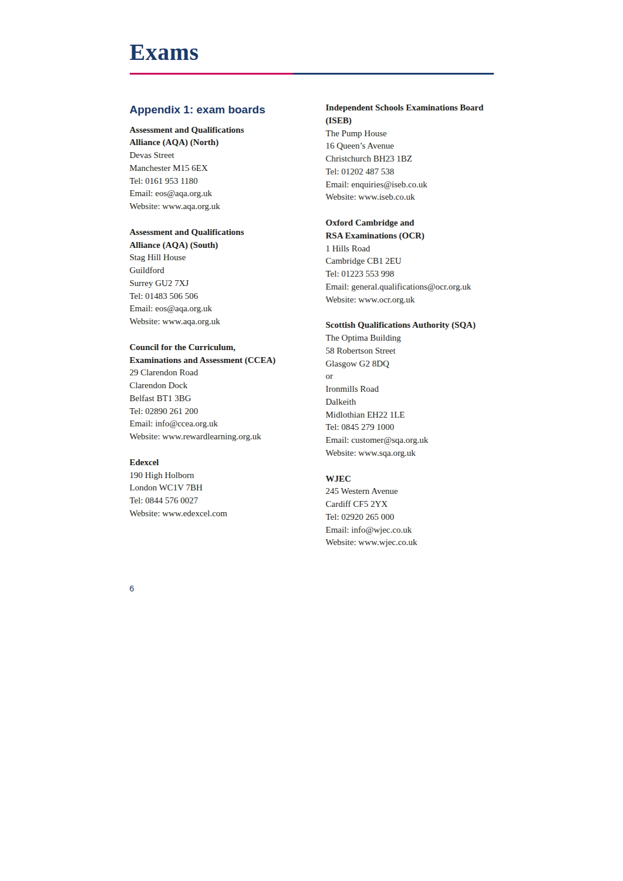Exams
Appendix 1: exam boards
Assessment and Qualifications
Alliance (AQA) (North)
Devas Street
Manchester M15 6EX
Tel: 0161 953 1180
Email: eos@aqa.org.uk
Website: www.aqa.org.uk
Assessment and Qualifications
Alliance (AQA) (South)
Stag Hill House
Guildford
Surrey GU2 7XJ
Tel: 01483 506 506
Email: eos@aqa.org.uk
Website: www.aqa.org.uk
Council for the Curriculum,
Examinations and Assessment (CCEA)
29 Clarendon Road
Clarendon Dock
Belfast BT1 3BG
Tel: 02890 261 200
Email: info@ccea.org.uk
Website: www.rewardlearning.org.uk
Edexcel
190 High Holborn
London WC1V 7BH
Tel: 0844 576 0027
Website: www.edexcel.com
Independent Schools Examinations Board (ISEB)
The Pump House
16 Queen’s Avenue
Christchurch BH23 1BZ
Tel: 01202 487 538
Email: enquiries@iseb.co.uk
Website: www.iseb.co.uk
Oxford Cambridge and
RSA Examinations (OCR)
1 Hills Road
Cambridge CB1 2EU
Tel: 01223 553 998
Email: general.qualifications@ocr.org.uk
Website: www.ocr.org.uk
Scottish Qualifications Authority (SQA)
The Optima Building
58 Robertson Street
Glasgow G2 8DQ
or
Ironmills Road
Dalkeith
Midlothian EH22 1LE
Tel: 0845 279 1000
Email: customer@sqa.org.uk
Website: www.sqa.org.uk
WJEC
245 Western Avenue
Cardiff CF5 2YX
Tel: 02920 265 000
Email: info@wjec.co.uk
Website: www.wjec.co.uk
6